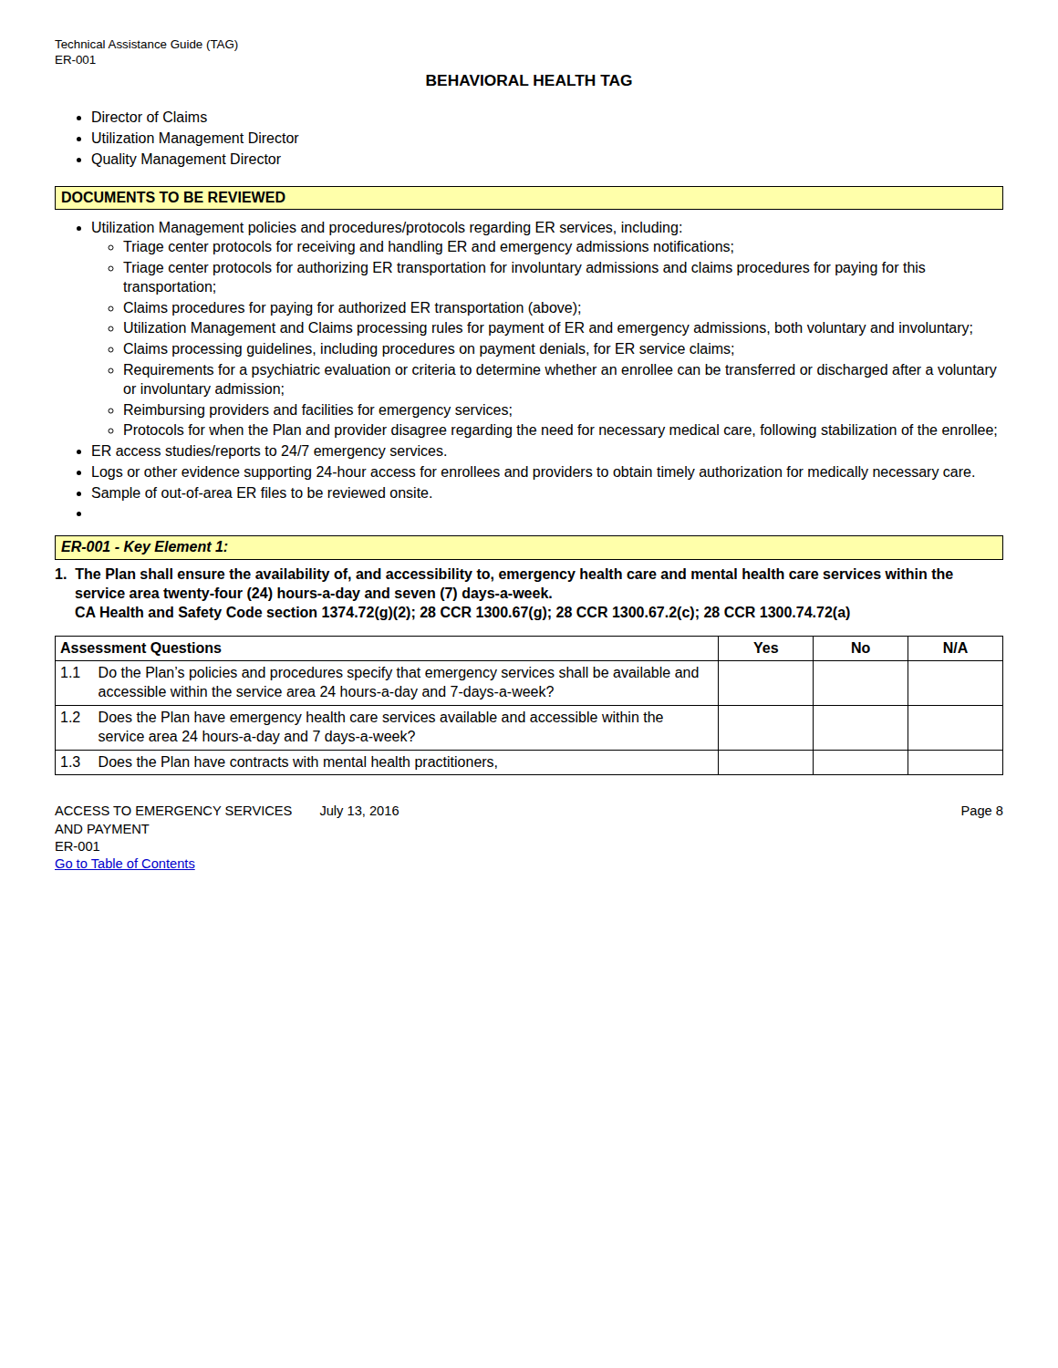Technical Assistance Guide (TAG)
ER-001
BEHAVIORAL HEALTH TAG
Director of Claims
Utilization Management Director
Quality Management Director
DOCUMENTS TO BE REVIEWED
Utilization Management policies and procedures/protocols regarding ER services, including:
Triage center protocols for receiving and handling ER and emergency admissions notifications;
Triage center protocols for authorizing ER transportation for involuntary admissions and claims procedures for paying for this transportation;
Claims procedures for paying for authorized ER transportation (above);
Utilization Management and Claims processing rules for payment of ER and emergency admissions, both voluntary and involuntary;
Claims processing guidelines, including procedures on payment denials, for ER service claims;
Requirements for a psychiatric evaluation or criteria to determine whether an enrollee can be transferred or discharged after a voluntary or involuntary admission;
Reimbursing providers and facilities for emergency services;
Protocols for when the Plan and provider disagree regarding the need for necessary medical care, following stabilization of the enrollee;
ER access studies/reports to 24/7 emergency services.
Logs or other evidence supporting 24-hour access for enrollees and providers to obtain timely authorization for medically necessary care.
Sample of out-of-area ER files to be reviewed onsite.
ER-001 - Key Element 1:
1. The Plan shall ensure the availability of, and accessibility to, emergency health care and mental health care services within the service area twenty-four (24) hours-a-day and seven (7) days-a-week.
CA Health and Safety Code section 1374.72(g)(2); 28 CCR 1300.67(g); 28 CCR 1300.67.2(c); 28 CCR 1300.74.72(a)
| Assessment Questions | Yes | No | N/A |
| --- | --- | --- | --- |
| 1.1 Do the Plan’s policies and procedures specify that emergency services shall be available and accessible within the service area 24 hours-a-day and 7-days-a-week? | | | |
| 1.2 Does the Plan have emergency health care services available and accessible within the service area 24 hours-a-day and 7 days-a-week? | | | |
| 1.3 Does the Plan have contracts with mental health practitioners, | | | |
ACCESS TO EMERGENCY SERVICES July 13, 2016 Page 8
AND PAYMENT
ER-001
Go to Table of Contents